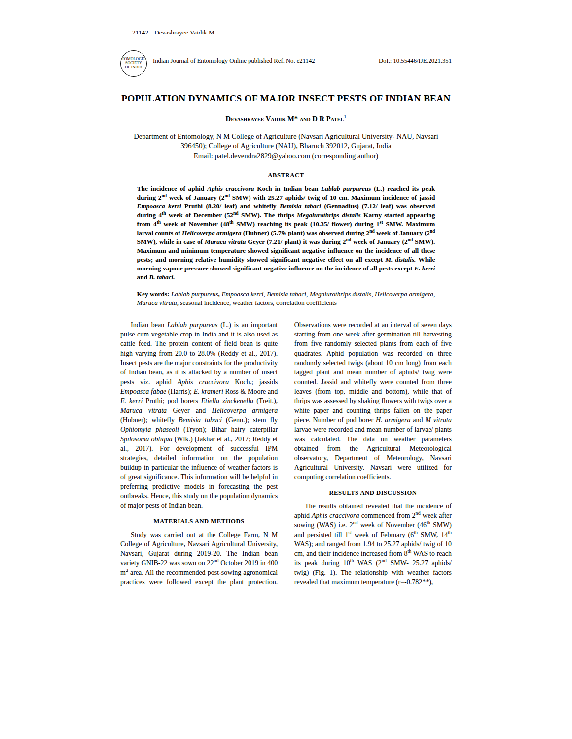21142-- Devashrayee Vaidik M
ENTOMOLOGICAL
SOCIETY
OF INDIA
Indian Journal of Entomology Online published Ref. No. e21142 DoI.: 10.55446/IJE.2021.351
POPULATION DYNAMICS OF MAJOR INSECT PESTS OF INDIAN BEAN
Devashrayee Vaidik M* and D R Patel1
Department of Entomology, N M College of Agriculture (Navsari Agricultural University- NAU, Navsari
396450); College of Agriculture (NAU), Bharuch 392012, Gujarat, India
Email: patel.devendra2829@yahoo.com (corresponding author)
ABSTRACT
The incidence of aphid Aphis craccivora Koch in Indian bean Lablab purpureus (L.) reached its peak during 2nd week of January (2nd SMW) with 25.27 aphids/ twig of 10 cm. Maximum incidence of jassid Empoasca kerri Pruthi (8.20/ leaf) and whitefly Bemisia tabaci (Gennadius) (7.12/ leaf) was observed during 4th week of December (52nd SMW). The thrips Megalurothrips distalis Karny started appearing from 4th week of November (48th SMW) reaching its peak (10.35/ flower) during 1st SMW. Maximum larval counts of Helicoverpa armigera (Hubner) (5.79/ plant) was observed during 2nd week of January (2nd SMW), while in case of Maruca vitrata Geyer (7.21/ plant) it was during 2nd week of January (2nd SMW). Maximum and minimum temperature showed significant negative influence on the incidence of all these pests; and morning relative humidity showed significant negative effect on all except M. distalis. While morning vapour pressure showed significant negative influence on the incidence of all pests except E. kerri and B. tabaci.
Key words: Lablab purpureus, Empoasca kerri, Bemisia tabaci, Megalurothrips distalis, Helicoverpa armigera, Maruca vitrata, seasonal incidence, weather factors, correlation coefficients
Indian bean Lablab purpureus (L.) is an important pulse cum vegetable crop in India and it is also used as cattle feed. The protein content of field bean is quite high varying from 20.0 to 28.0% (Reddy et al., 2017). Insect pests are the major constraints for the productivity of Indian bean, as it is attacked by a number of insect pests viz. aphid Aphis craccivora Koch.; jassids Empoasca fabae (Harris); E. krameri Ross & Moore and E. kerri Pruthi; pod borers Etiella zinckenella (Treit.), Maruca vitrata Geyer and Helicoverpa armigera (Hubner); whitefly Bemisia tabaci (Genn.); stem fly Ophiomyia phaseoli (Tryon); Bihar hairy caterpillar Spilosoma obliqua (Wlk.) (Jakhar et al., 2017; Reddy et al., 2017). For development of successful IPM strategies, detailed information on the population buildup in particular the influence of weather factors is of great significance. This information will be helpful in preferring predictive models in forecasting the pest outbreaks. Hence, this study on the population dynamics of major pests of Indian bean.
MATERIALS AND METHODS
Study was carried out at the College Farm, N M College of Agriculture, Navsari Agricultural University, Navsari, Gujarat during 2019-20. The Indian bean variety GNIB-22 was sown on 22nd October 2019 in 400 m2 area. All the recommended post-sowing agronomical practices were followed except the plant protection. Observations were recorded at an interval of seven days starting from one week after germination till harvesting from five randomly selected plants from each of five quadrates. Aphid population was recorded on three randomly selected twigs (about 10 cm long) from each tagged plant and mean number of aphids/ twig were counted. Jassid and whitefly were counted from three leaves (from top, middle and bottom), while that of thrips was assessed by shaking flowers with twigs over a white paper and counting thrips fallen on the paper piece. Number of pod borer H. armigera and M vitrata larvae were recorded and mean number of larvae/ plants was calculated. The data on weather parameters obtained from the Agricultural Meteorological observatory, Department of Meteorology, Navsari Agricultural University, Navsari were utilized for computing correlation coefficients.
RESULTS AND DISCUSSION
The results obtained revealed that the incidence of aphid Aphis craccivora commenced from 2nd week after sowing (WAS) i.e. 2nd week of November (46th SMW) and persisted till 1st week of February (6th SMW, 14th WAS); and ranged from 1.94 to 25.27 aphids/ twig of 10 cm, and their incidence increased from 8th WAS to reach its peak during 10th WAS (2nd SMW- 25.27 aphids/ twig) (Fig. 1). The relationship with weather factors revealed that maximum temperature (r=-0.782**),